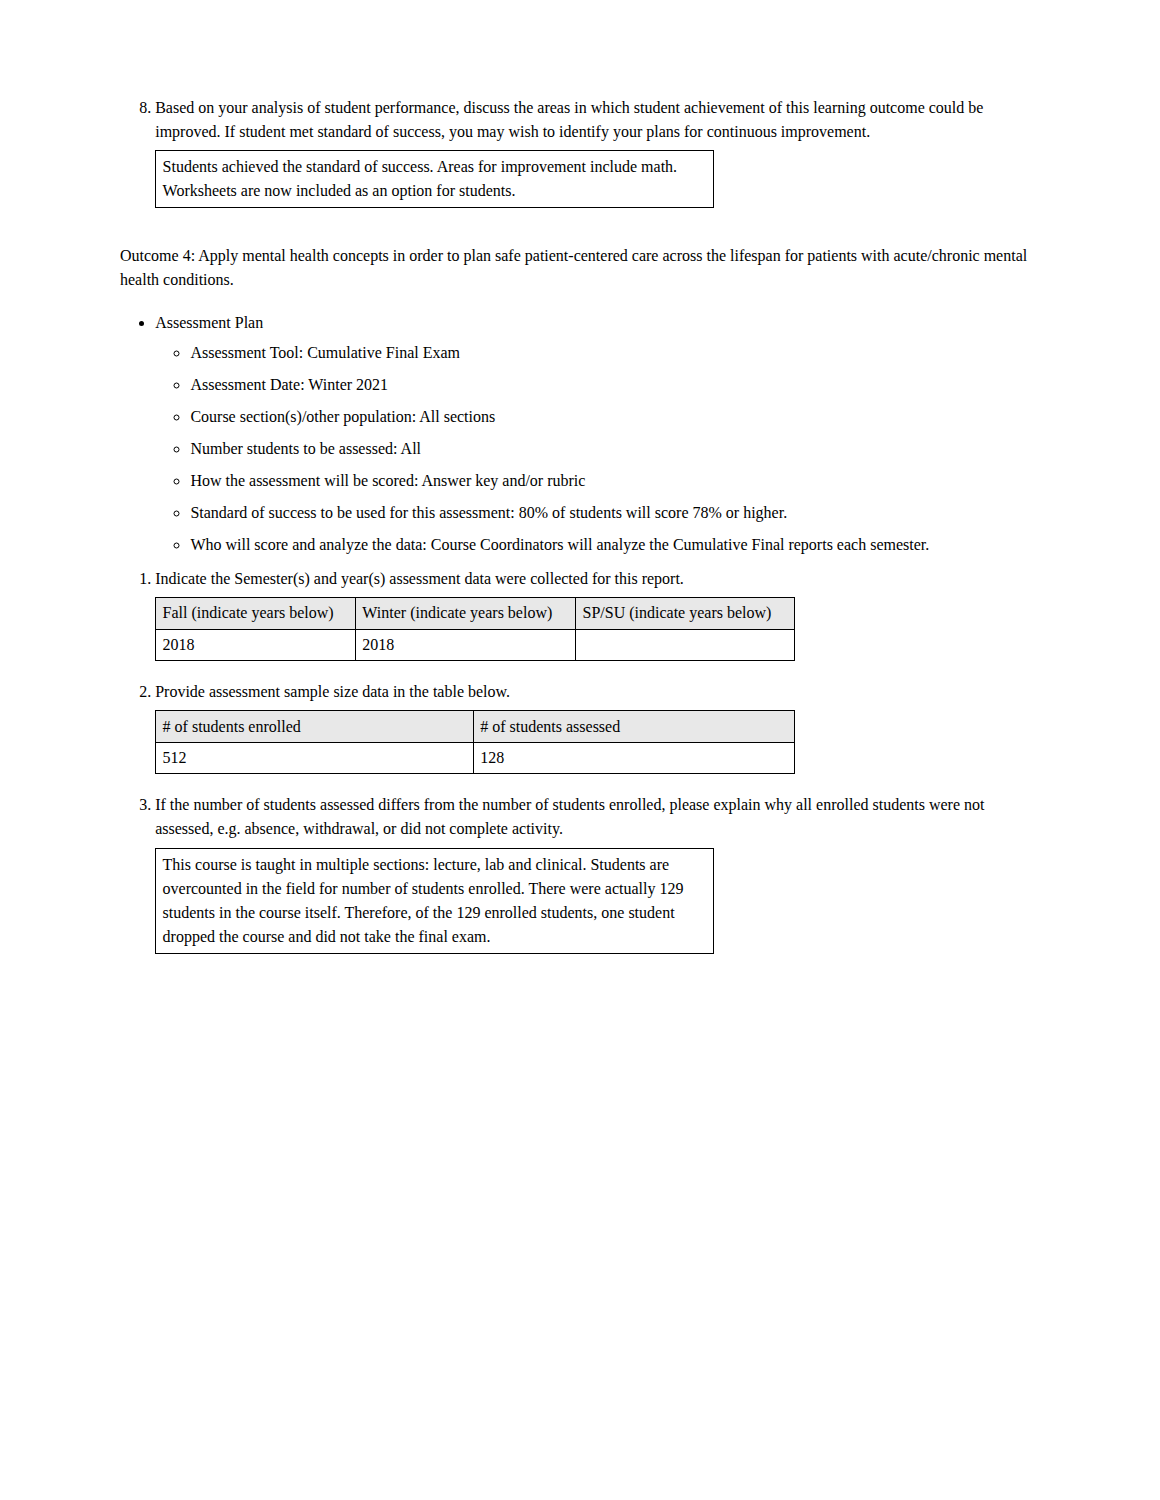Based on your analysis of student performance, discuss the areas in which student achievement of this learning outcome could be improved. If student met standard of success, you may wish to identify your plans for continuous improvement.
Students achieved the standard of success. Areas for improvement include math. Worksheets are now included as an option for students.
Outcome 4: Apply mental health concepts in order to plan safe patient-centered care across the lifespan for patients with acute/chronic mental health conditions.
Assessment Plan
Assessment Tool: Cumulative Final Exam
Assessment Date: Winter 2021
Course section(s)/other population: All sections
Number students to be assessed: All
How the assessment will be scored: Answer key and/or rubric
Standard of success to be used for this assessment: 80% of students will score 78% or higher.
Who will score and analyze the data: Course Coordinators will analyze the Cumulative Final reports each semester.
Indicate the Semester(s) and year(s) assessment data were collected for this report.
| Fall (indicate years below) | Winter (indicate years below) | SP/SU (indicate years below) |
| --- | --- | --- |
| 2018 | 2018 | |
Provide assessment sample size data in the table below.
| # of students enrolled | # of students assessed |
| --- | --- |
| 512 | 128 |
If the number of students assessed differs from the number of students enrolled, please explain why all enrolled students were not assessed, e.g. absence, withdrawal, or did not complete activity.
This course is taught in multiple sections: lecture, lab and clinical. Students are overcounted in the field for number of students enrolled. There were actually 129 students in the course itself. Therefore, of the 129 enrolled students, one student dropped the course and did not take the final exam.